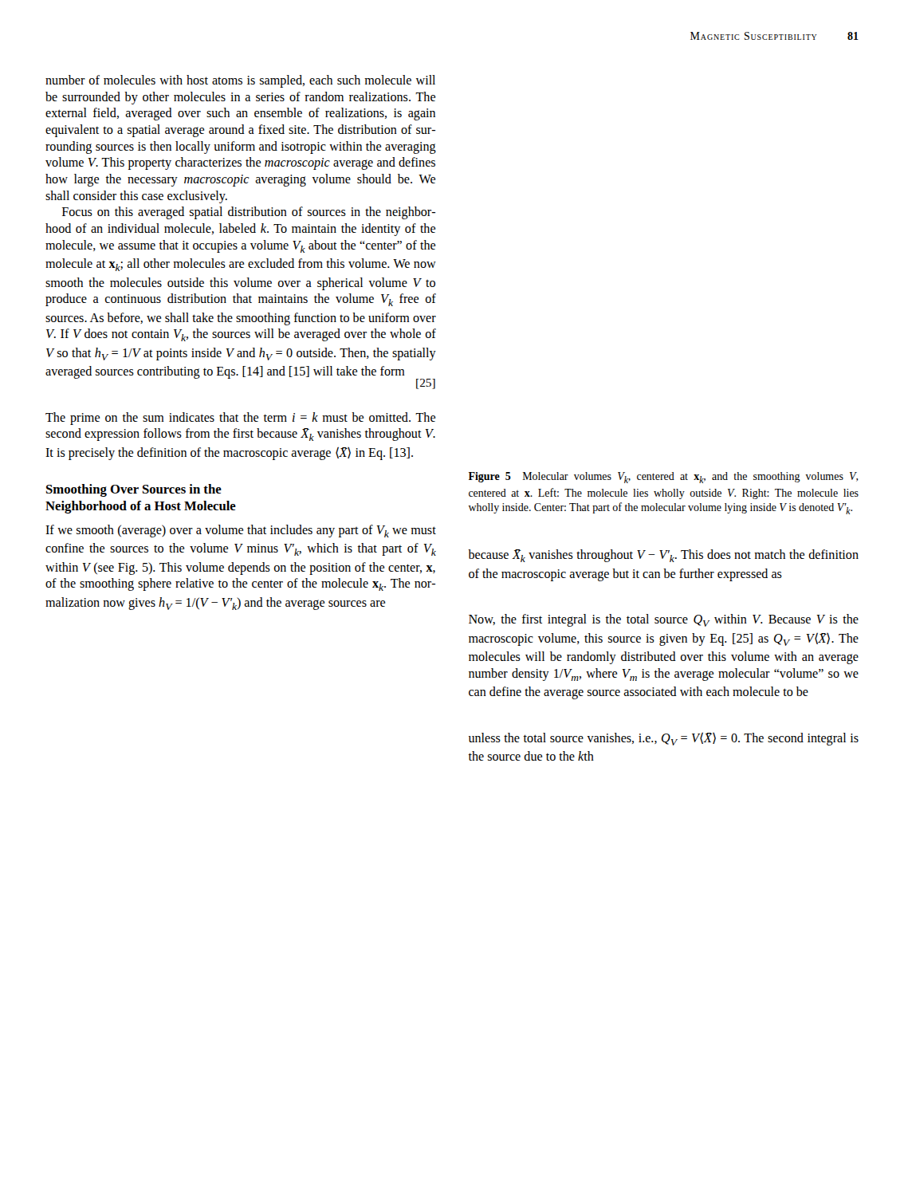Magnetic Susceptibility 81
number of molecules with host atoms is sampled, each such molecule will be surrounded by other molecules in a series of random realizations. The external field, averaged over such an ensemble of realizations, is again equivalent to a spatial average around a fixed site. The distribution of surrounding sources is then locally uniform and isotropic within the averaging volume V. This property characterizes the macroscopic average and defines how large the necessary macroscopic averaging volume should be. We shall consider this case exclusively.
Focus on this averaged spatial distribution of sources in the neighborhood of an individual molecule, labeled k. To maintain the identity of the molecule, we assume that it occupies a volume Vk about the “center” of the molecule at xk; all other molecules are excluded from this volume. We now smooth the molecules outside this volume over a spherical volume V to produce a continuous distribution that maintains the volume Vk free of sources. As before, we shall take the smoothing function to be uniform over V. If V does not contain Vk, the sources will be averaged over the whole of V so that hV = 1/V at points inside V and hV = 0 outside. Then, the spatially averaged sources contributing to Eqs. [14] and [15] will take the form
[25]
The prime on the sum indicates that the term i = k must be omitted. The second expression follows from the first because X-bar sub k X̄k vanishes throughout V. It is precisely the definition of the macroscopic average ⟨X̄⟩ in Eq. [13].
Smoothing Over Sources in the
Neighborhood of a Host Molecule
If we smooth (average) over a volume that includes any part of Vk we must confine the sources to the volume V minus V′k, which is that part of Vk within V (see Fig. 5). This volume depends on the position of the center, x, of the smoothing sphere relative to the center of the molecule xk. The normalization now gives hV = 1/(V − V′k) and the average sources are
Figure 5 Molecular volumes Vk, centered at xk, and the smoothing volumes V, centered at x. Left: The molecule lies wholly outside V. Right: The molecule lies wholly inside. Center: That part of the molecular volume lying inside V is denoted V′k.
because X̄̄k vanishes throughout V − V′k. This does not match the definition of the macroscopic average but it can be further expressed as
Now, the first integral is the total source QV within V. Because V is the macroscopic volume, this source is given by Eq. [25] as QV = V⟨X̄⟩. The molecules will be randomly distributed over this volume with an average number density 1/Vm, where Vm is the average molecular “volume” so we can define the average source associated with each molecule to be
unless the total source vanishes, i.e., QV = V⟨X̄̄⟩ = 0. The second integral is the source due to the kth